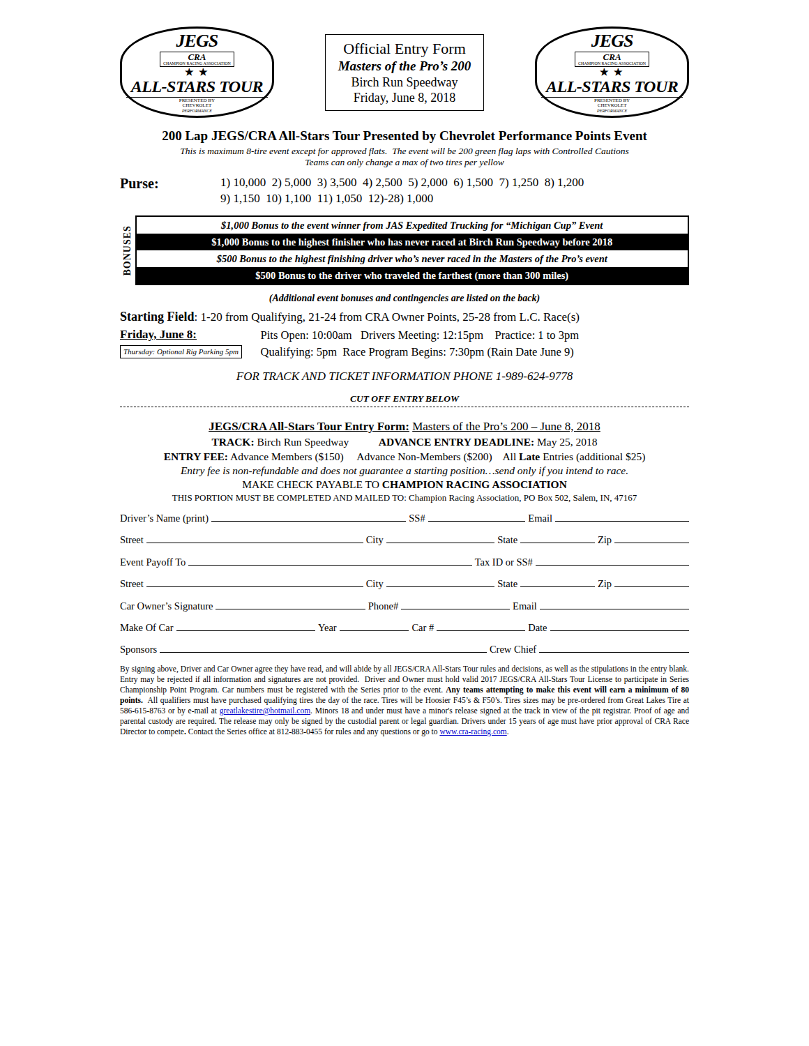JEGS
CRA CHAMPION RACING ASSOCIATION
★ ★
ALL-STARS TOUR
PRESENTED BY
CHEVROLETPERFORMANCE
Official Entry Form
Masters of the Pro’s 200
Birch Run Speedway
Friday, June 8, 2018
JEGS
CRA CHAMPION RACING ASSOCIATION
★ ★
ALL-STARS TOUR
PRESENTED BY
CHEVROLETPERFORMANCE
200 Lap JEGS/CRA All-Stars Tour Presented by Chevrolet Performance Points Event
This is maximum 8-tire event except for approved flats. The event will be 200 green flag laps with Controlled Cautions
Teams can only change a max of two tires per yellow
Purse:
1) 10,000 2) 5,000 3) 3,500 4) 2,500 5) 2,000 6) 1,500 7) 1,250 8) 1,200
9) 1,150 10) 1,100 11) 1,050 12)-28) 1,000
BONUSES
$1,000 Bonus to the event winner from JAS Expedited Trucking for “Michigan Cup” Event
$1,000 Bonus to the highest finisher who has never raced at Birch Run Speedway before 2018
$500 Bonus to the highest finishing driver who’s never raced in the Masters of the Pro’s event
$500 Bonus to the driver who traveled the farthest (more than 300 miles)
(Additional event bonuses and contingencies are listed on the back)
Starting Field: 1-20 from Qualifying, 21-24 from CRA Owner Points, 25-28 from L.C. Race(s)
Friday, June 8:
Thursday: Optional Rig Parking 5pm
Pits Open: 10:00am Drivers Meeting: 12:15pm Practice: 1 to 3pm
Qualifying: 5pm Race Program Begins: 7:30pm (Rain Date June 9)
FOR TRACK AND TICKET INFORMATION PHONE 1-989-624-9778
CUT OFF ENTRY BELOW
JEGS/CRA All-Stars Tour Entry Form: Masters of the Pro’s 200 – June 8, 2018
TRACK: Birch Run Speedway ADVANCE ENTRY DEADLINE: May 25, 2018
ENTRY FEE: Advance Members ($150) Advance Non-Members ($200) All Late Entries (additional $25)
Entry fee is non-refundable and does not guarantee a starting position…send only if you intend to race.
MAKE CHECK PAYABLE TO CHAMPION RACING ASSOCIATION
THIS PORTION MUST BE COMPLETED AND MAILED TO: Champion Racing Association, PO Box 502, Salem, IN, 47167
Driver’s Name (print) SS# Email
Street City State Zip
Event Payoff To Tax ID or SS#
Street City State Zip
Car Owner’s Signature Phone# Email
Make Of Car Year Car # Date
Sponsors Crew Chief
By signing above, Driver and Car Owner agree they have read, and will abide by all JEGS/CRA All-Stars Tour rules and decisions, as well as the stipulations in the entry blank. Entry may be rejected if all information and signatures are not provided. Driver and Owner must hold valid 2017 JEGS/CRA All-Stars Tour License to participate in Series Championship Point Program. Car numbers must be registered with the Series prior to the event. Any teams attempting to make this event will earn a minimum of 80 points. All qualifiers must have purchased qualifying tires the day of the race. Tires will be Hoosier F45’s & F50’s. Tires sizes may be pre-ordered from Great Lakes Tire at 586-615-8763 or by e-mail at greatlakestire@hotmail.com. Minors 18 and under must have a minor's release signed at the track in view of the pit registrar. Proof of age and parental custody are required. The release may only be signed by the custodial parent or legal guardian. Drivers under 15 years of age must have prior approval of CRA Race Director to compete. Contact the Series office at 812-883-0455 for rules and any questions or go to www.cra-racing.com.